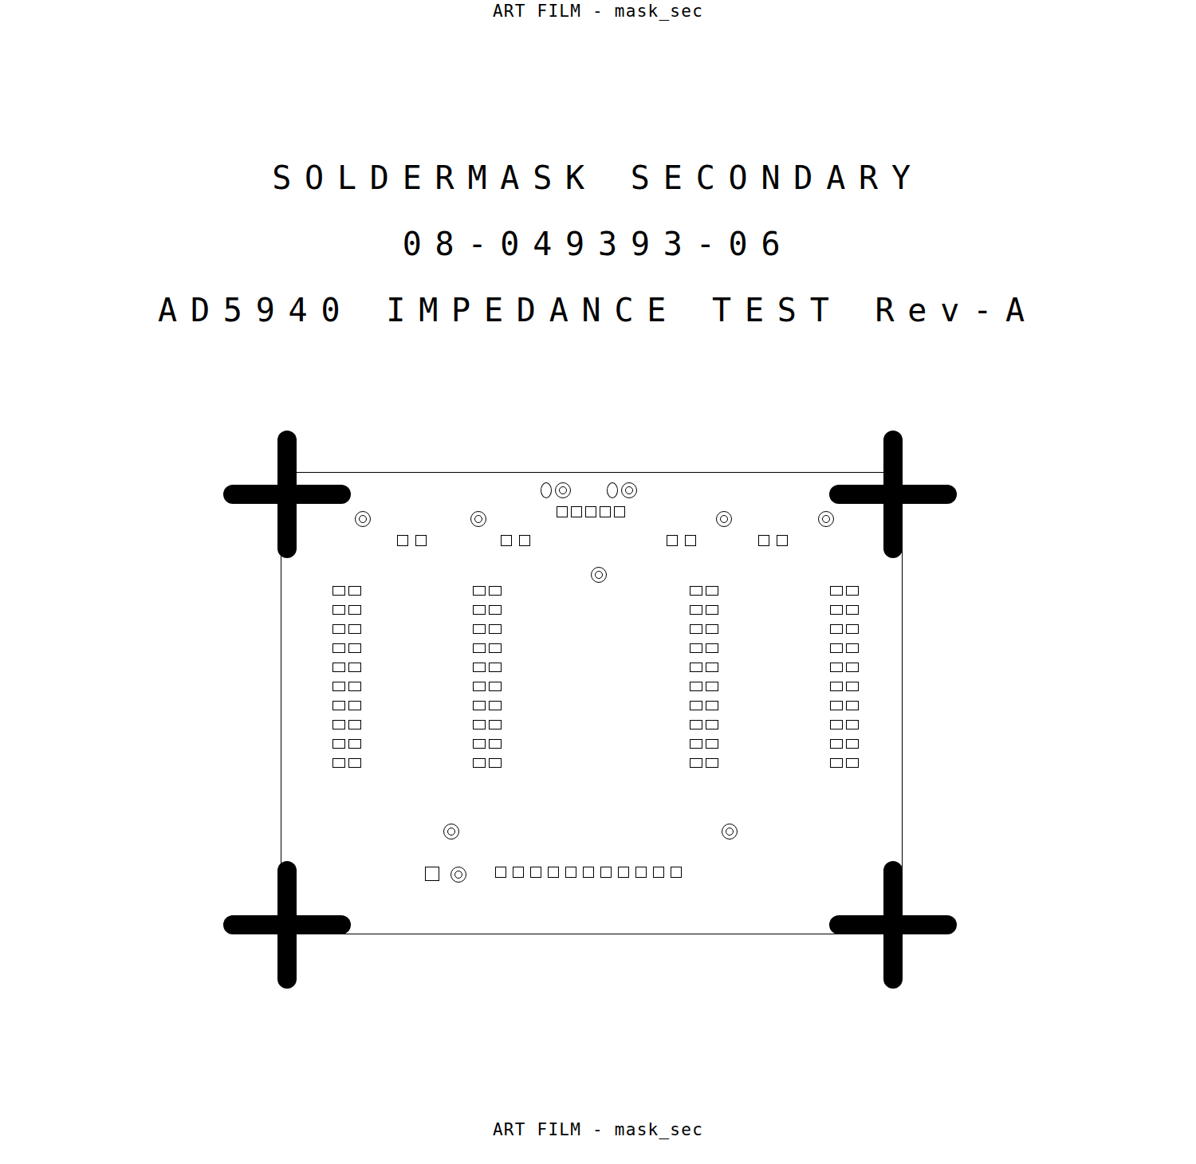ART FILM - mask_sec
SOLDERMASK SECONDARY
08-049393-06
AD5940 IMPEDANCE TEST Rev-A
ART FILM - mask_sec